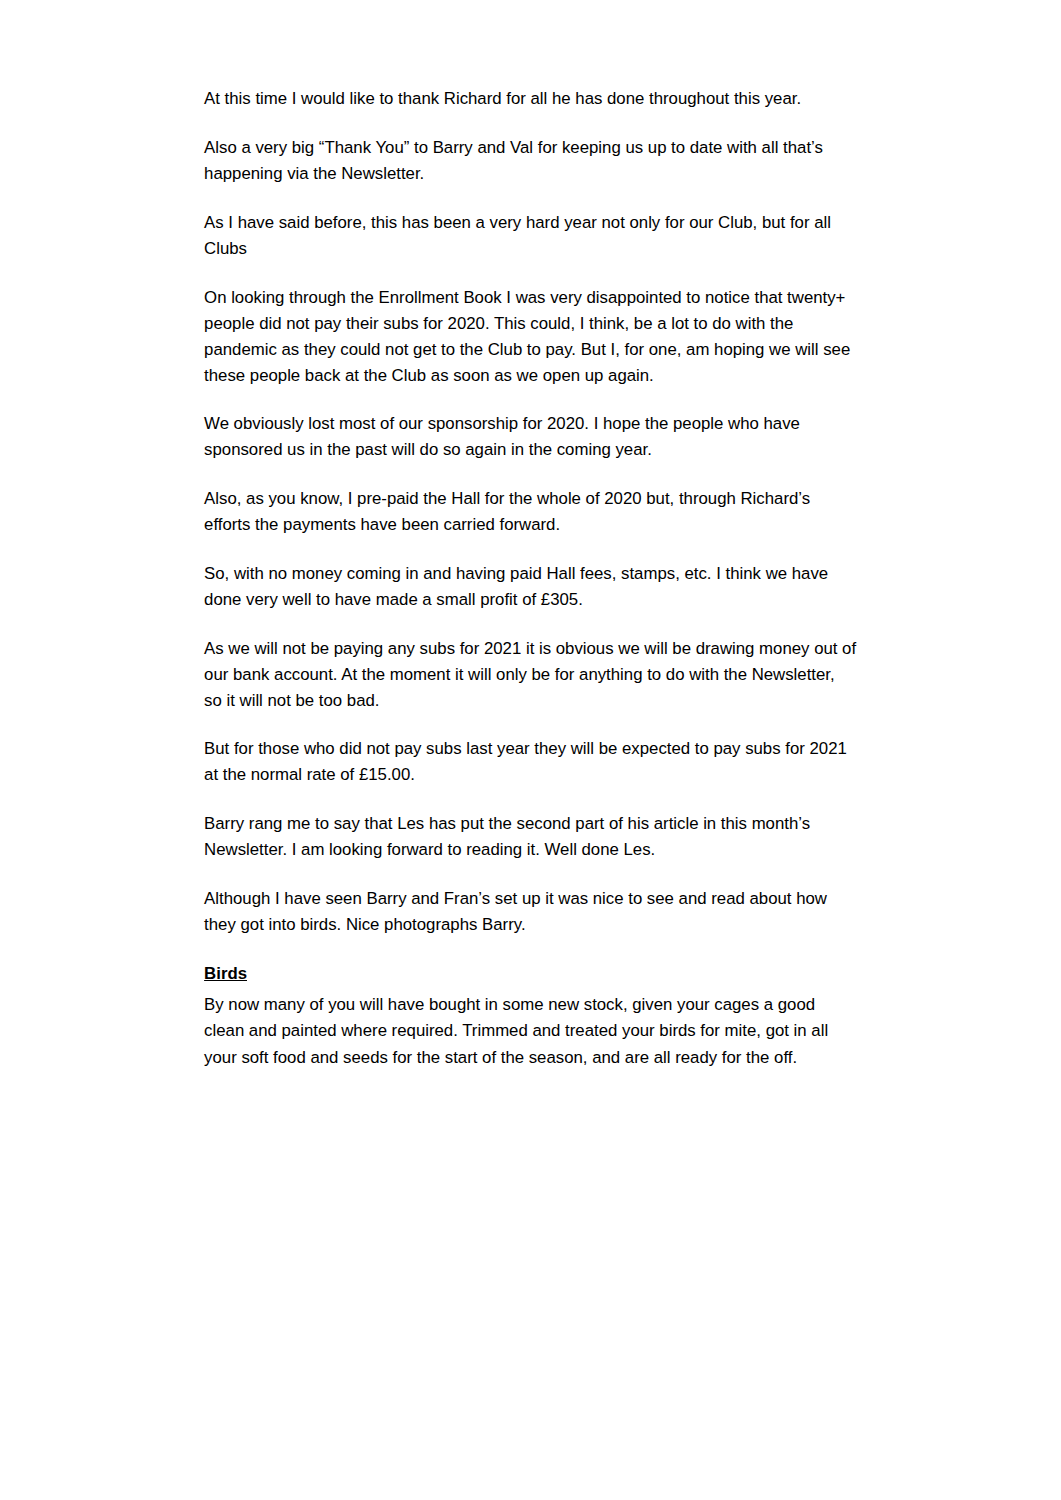At this time I would like to thank Richard for all he has done throughout this year.
Also a very big “Thank You” to Barry and Val for keeping us up to date with all that’s happening via the Newsletter.
As I have said before, this has been a very hard year not only for our Club, but for all Clubs
On looking through the Enrollment Book I was very disappointed to notice that twenty+ people did not pay their subs for 2020. This could, I think, be a lot to do with the pandemic as they could not get to the Club to pay. But I, for one, am hoping we will see these people back at the Club as soon as we open up again.
We obviously lost most of our sponsorship for 2020. I hope the people who have sponsored us in the past will do so again in the coming year.
Also, as you know, I pre-paid the Hall for the whole of 2020 but, through Richard’s efforts the payments have been carried forward.
So, with no money coming in and having paid Hall fees, stamps, etc. I think we have done very well to have made a small profit of £305.
As we will not be paying any subs for 2021 it is obvious we will be drawing money out of our bank account. At the moment it will only be for anything to do with the Newsletter, so it will not be too bad.
But for those who did not pay subs last year they will be expected to pay subs for 2021 at the normal rate of £15.00.
Barry rang me to say that Les has put the second part of his article in this month’s Newsletter. I am looking forward to reading it. Well done Les.
Although I have seen Barry and Fran’s set up it was nice to see and read about how they got into birds. Nice photographs Barry.
Birds
By now many of you will have bought in some new stock, given your cages a good clean and painted where required. Trimmed and treated your birds for mite, got in all your soft food and seeds for the start of the season, and are all ready for the off.